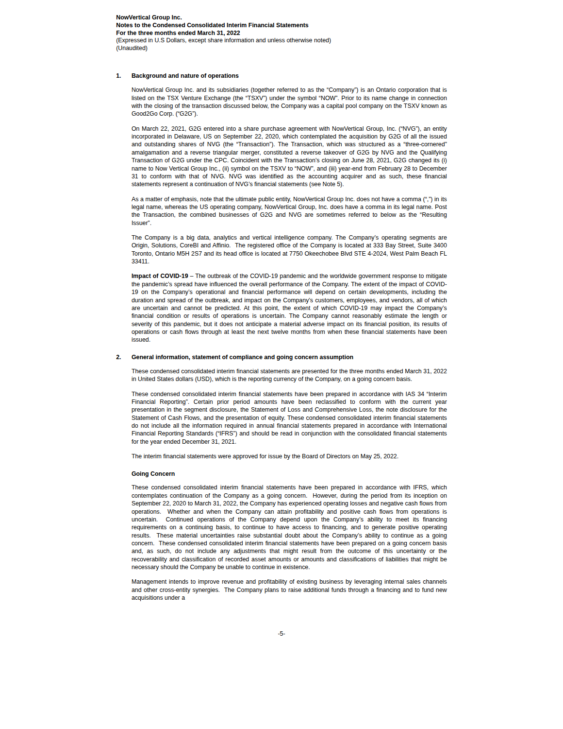NowVertical Group Inc.
Notes to the Condensed Consolidated Interim Financial Statements
For the three months ended March 31, 2022
(Expressed in U.S Dollars, except share information and unless otherwise noted)
(Unaudited)
Background and nature of operations
NowVertical Group Inc. and its subsidiaries (together referred to as the “Company”) is an Ontario corporation that is listed on the TSX Venture Exchange (the “TSXV”) under the symbol “NOW”. Prior to its name change in connection with the closing of the transaction discussed below, the Company was a capital pool company on the TSXV known as Good2Go Corp. (“G2G”).
On March 22, 2021, G2G entered into a share purchase agreement with NowVertical Group, Inc. (“NVG”), an entity incorporated in Delaware, US on September 22, 2020, which contemplated the acquisition by G2G of all the issued and outstanding shares of NVG (the “Transaction”). The Transaction, which was structured as a “three-cornered” amalgamation and a reverse triangular merger, constituted a reverse takeover of G2G by NVG and the Qualifying Transaction of G2G under the CPC. Coincident with the Transaction’s closing on June 28, 2021, G2G changed its (i) name to Now Vertical Group Inc., (ii) symbol on the TSXV to “NOW”, and (iii) year-end from February 28 to December 31 to conform with that of NVG. NVG was identified as the accounting acquirer and as such, these financial statements represent a continuation of NVG’s financial statements (see Note 5).
As a matter of emphasis, note that the ultimate public entity, NowVertical Group Inc. does not have a comma (“,”) in its legal name, whereas the US operating company, NowVertical Group, Inc. does have a comma in its legal name. Post the Transaction, the combined businesses of G2G and NVG are sometimes referred to below as the “Resulting Issuer”.
The Company is a big data, analytics and vertical intelligence company. The Company’s operating segments are Origin, Solutions, CoreBI and Affinio. The registered office of the Company is located at 333 Bay Street, Suite 3400 Toronto, Ontario M5H 2S7 and its head office is located at 7750 Okeechobee Blvd STE 4-2024, West Palm Beach FL 33411.
Impact of COVID-19 – The outbreak of the COVID-19 pandemic and the worldwide government response to mitigate the pandemic’s spread have influenced the overall performance of the Company. The extent of the impact of COVID-19 on the Company’s operational and financial performance will depend on certain developments, including the duration and spread of the outbreak, and impact on the Company’s customers, employees, and vendors, all of which are uncertain and cannot be predicted. At this point, the extent of which COVID-19 may impact the Company’s financial condition or results of operations is uncertain. The Company cannot reasonably estimate the length or severity of this pandemic, but it does not anticipate a material adverse impact on its financial position, its results of operations or cash flows through at least the next twelve months from when these financial statements have been issued.
General information, statement of compliance and going concern assumption
These condensed consolidated interim financial statements are presented for the three months ended March 31, 2022 in United States dollars (USD), which is the reporting currency of the Company, on a going concern basis.
These condensed consolidated interim financial statements have been prepared in accordance with IAS 34 “Interim Financial Reporting”. Certain prior period amounts have been reclassified to conform with the current year presentation in the segment disclosure, the Statement of Loss and Comprehensive Loss, the note disclosure for the Statement of Cash Flows, and the presentation of equity. These condensed consolidated interim financial statements do not include all the information required in annual financial statements prepared in accordance with International Financial Reporting Standards (“IFRS”) and should be read in conjunction with the consolidated financial statements for the year ended December 31, 2021.
The interim financial statements were approved for issue by the Board of Directors on May 25, 2022.
Going Concern
These condensed consolidated interim financial statements have been prepared in accordance with IFRS, which contemplates continuation of the Company as a going concern. However, during the period from its inception on September 22, 2020 to March 31, 2022, the Company has experienced operating losses and negative cash flows from operations. Whether and when the Company can attain profitability and positive cash flows from operations is uncertain. Continued operations of the Company depend upon the Company’s ability to meet its financing requirements on a continuing basis, to continue to have access to financing, and to generate positive operating results. These material uncertainties raise substantial doubt about the Company’s ability to continue as a going concern. These condensed consolidated interim financial statements have been prepared on a going concern basis and, as such, do not include any adjustments that might result from the outcome of this uncertainty or the recoverability and classification of recorded asset amounts or amounts and classifications of liabilities that might be necessary should the Company be unable to continue in existence.
Management intends to improve revenue and profitability of existing business by leveraging internal sales channels and other cross-entity synergies. The Company plans to raise additional funds through a financing and to fund new acquisitions under a
-5-